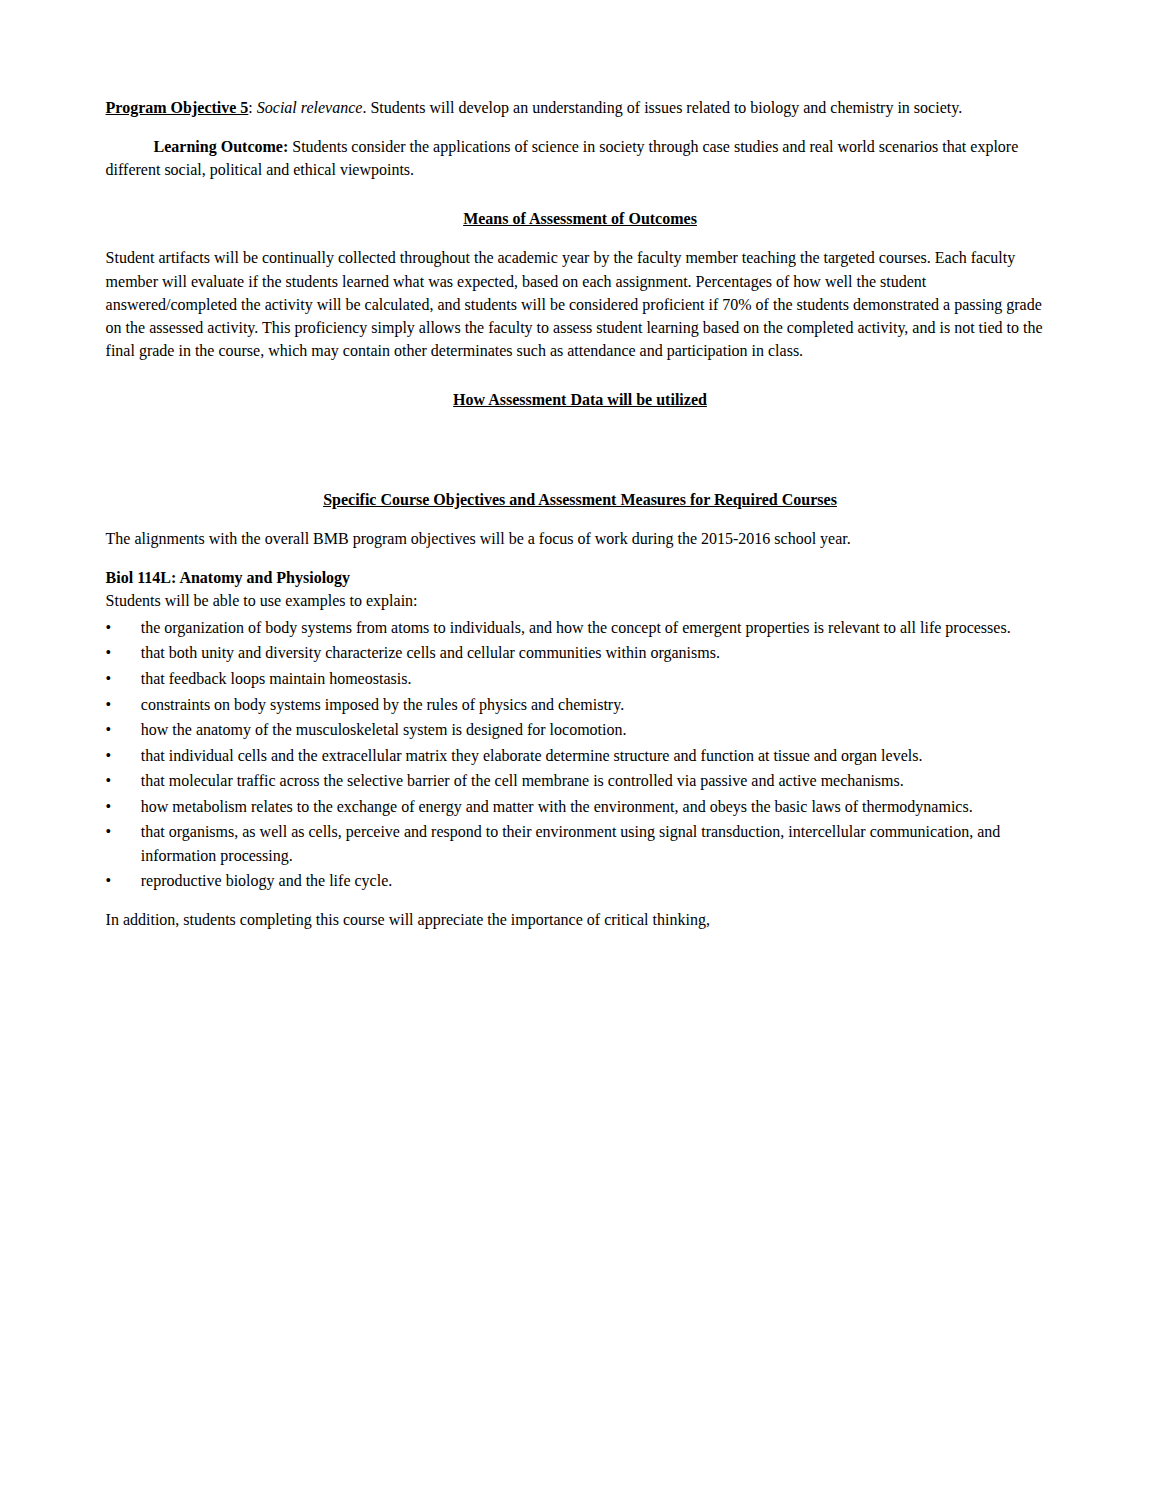Program Objective 5: Social relevance. Students will develop an understanding of issues related to biology and chemistry in society.
Learning Outcome: Students consider the applications of science in society through case studies and real world scenarios that explore different social, political and ethical viewpoints.
Means of Assessment of Outcomes
Student artifacts will be continually collected throughout the academic year by the faculty member teaching the targeted courses. Each faculty member will evaluate if the students learned what was expected, based on each assignment. Percentages of how well the student answered/completed the activity will be calculated, and students will be considered proficient if 70% of the students demonstrated a passing grade on the assessed activity. This proficiency simply allows the faculty to assess student learning based on the completed activity, and is not tied to the final grade in the course, which may contain other determinates such as attendance and participation in class.
How Assessment Data will be utilized
Specific Course Objectives and Assessment Measures for Required Courses
The alignments with the overall BMB program objectives will be a focus of work during the 2015-2016 school year.
Biol 114L: Anatomy and Physiology
Students will be able to use examples to explain:
the organization of body systems from atoms to individuals, and how the concept of emergent properties is relevant to all life processes.
that both unity and diversity characterize cells and cellular communities within organisms.
that feedback loops maintain homeostasis.
constraints on body systems imposed by the rules of physics and chemistry.
how the anatomy of the musculoskeletal system is designed for locomotion.
that individual cells and the extracellular matrix they elaborate determine structure and function at tissue and organ levels.
that molecular traffic across the selective barrier of the cell membrane is controlled via passive and active mechanisms.
how metabolism relates to the exchange of energy and matter with the environment, and obeys the basic laws of thermodynamics.
that organisms, as well as cells, perceive and respond to their environment using signal transduction, intercellular communication, and information processing.
reproductive biology and the life cycle.
In addition, students completing this course will appreciate the importance of critical thinking,